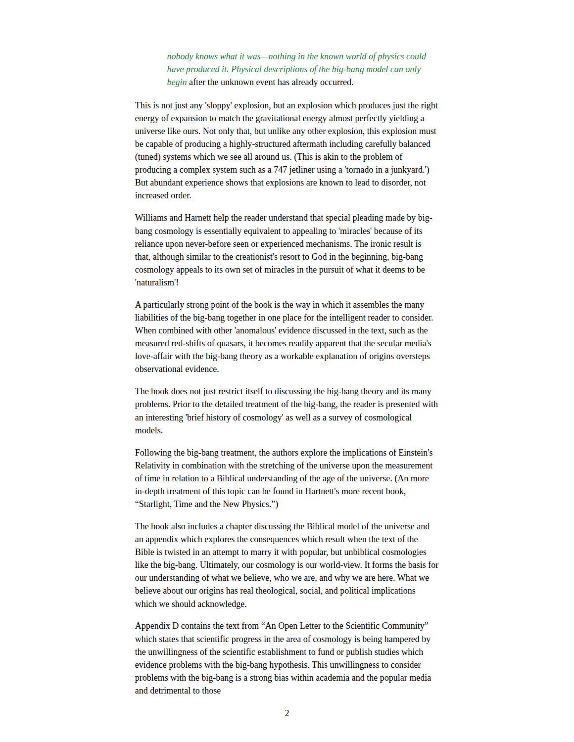nobody knows what it was—nothing in the known world of physics could have produced it. Physical descriptions of the big-bang model can only begin after the unknown event has already occurred.
This is not just any 'sloppy' explosion, but an explosion which produces just the right energy of expansion to match the gravitational energy almost perfectly yielding a universe like ours. Not only that, but unlike any other explosion, this explosion must be capable of producing a highly-structured aftermath including carefully balanced (tuned) systems which we see all around us. (This is akin to the problem of producing a complex system such as a 747 jetliner using a 'tornado in a junkyard.') But abundant experience shows that explosions are known to lead to disorder, not increased order.
Williams and Harnett help the reader understand that special pleading made by big-bang cosmology is essentially equivalent to appealing to 'miracles' because of its reliance upon never-before seen or experienced mechanisms. The ironic result is that, although similar to the creationist's resort to God in the beginning, big-bang cosmology appeals to its own set of miracles in the pursuit of what it deems to be 'naturalism'!
A particularly strong point of the book is the way in which it assembles the many liabilities of the big-bang together in one place for the intelligent reader to consider. When combined with other 'anomalous' evidence discussed in the text, such as the measured red-shifts of quasars, it becomes readily apparent that the secular media's love-affair with the big-bang theory as a workable explanation of origins oversteps observational evidence.
The book does not just restrict itself to discussing the big-bang theory and its many problems. Prior to the detailed treatment of the big-bang, the reader is presented with an interesting 'brief history of cosmology' as well as a survey of cosmological models.
Following the big-bang treatment, the authors explore the implications of Einstein's Relativity in combination with the stretching of the universe upon the measurement of time in relation to a Biblical understanding of the age of the universe. (An more in-depth treatment of this topic can be found in Hartnett's more recent book, “Starlight, Time and the New Physics.”)
The book also includes a chapter discussing the Biblical model of the universe and an appendix which explores the consequences which result when the text of the Bible is twisted in an attempt to marry it with popular, but unbiblical cosmologies like the big-bang. Ultimately, our cosmology is our world-view. It forms the basis for our understanding of what we believe, who we are, and why we are here. What we believe about our origins has real theological, social, and political implications which we should acknowledge.
Appendix D contains the text from “An Open Letter to the Scientific Community” which states that scientific progress in the area of cosmology is being hampered by the unwillingness of the scientific establishment to fund or publish studies which evidence problems with the big-bang hypothesis. This unwillingness to consider problems with the big-bang is a strong bias within academia and the popular media and detrimental to those
2